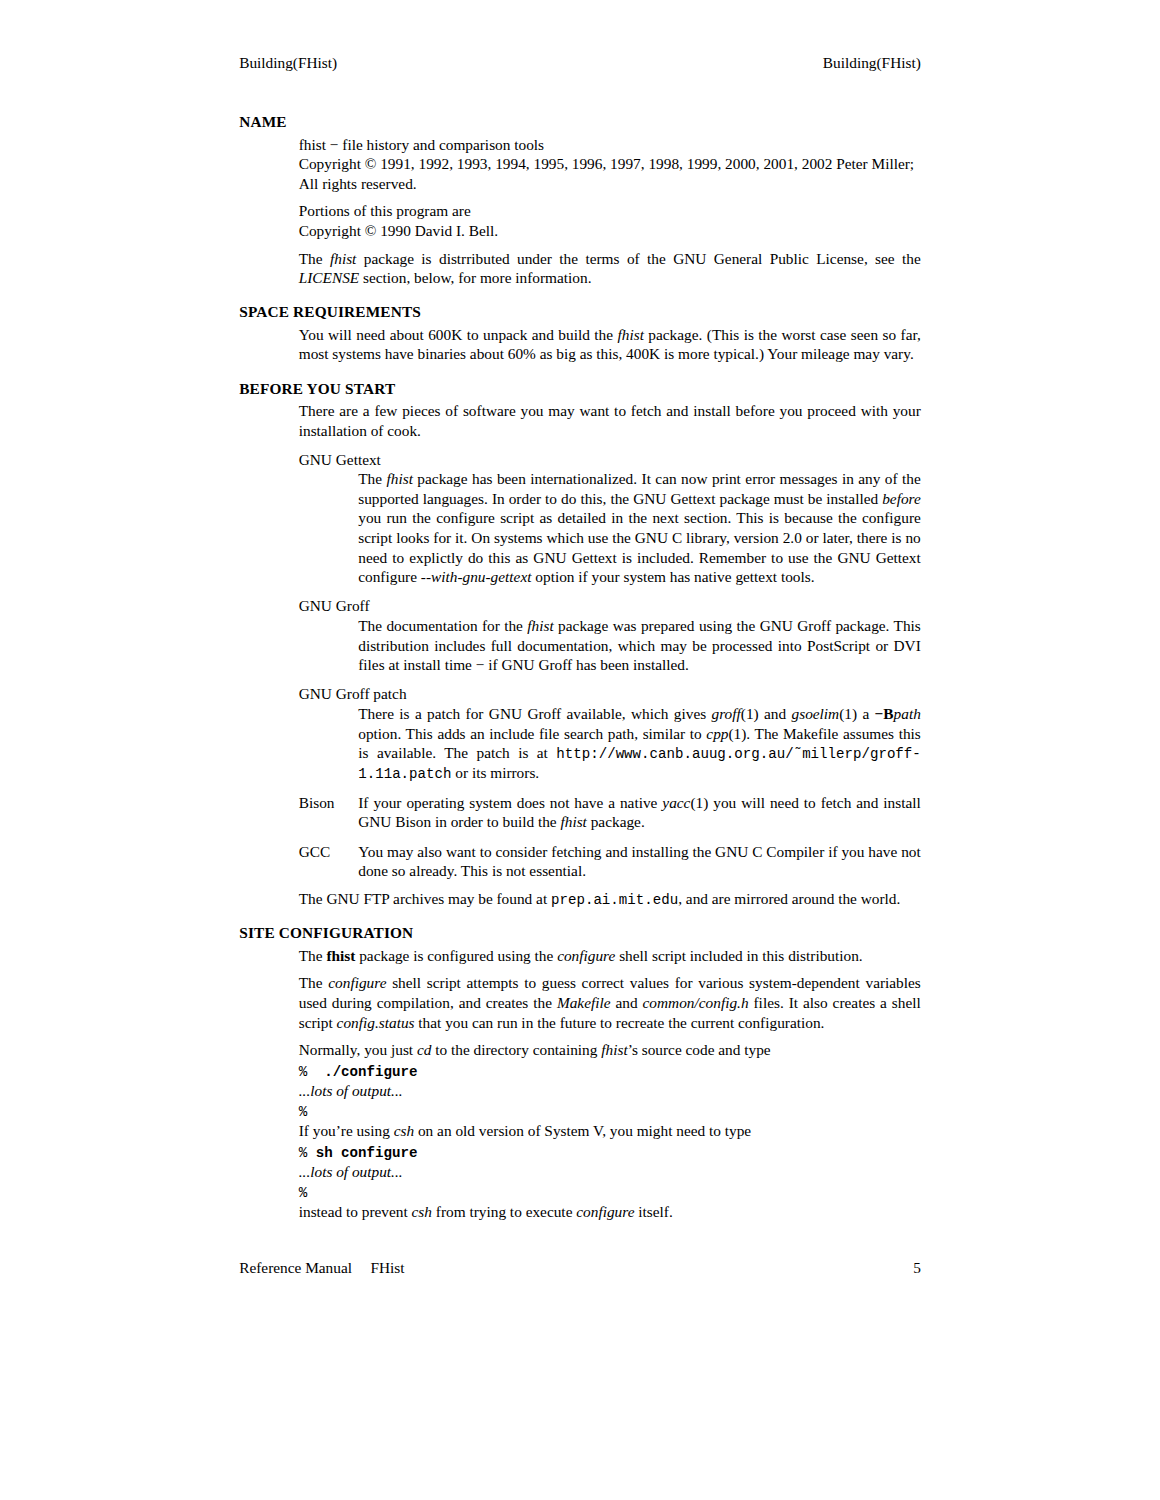Building(FHist) Building(FHist)
NAME
fhist − file history and comparison tools
Copyright © 1991, 1992, 1993, 1994, 1995, 1996, 1997, 1998, 1999, 2000, 2001, 2002 Peter Miller;
All rights reserved.
Portions of this program are
Copyright © 1990 David I. Bell.
The fhist package is distrributed under the terms of the GNU General Public License, see the LICENSE section, below, for more information.
SPACE REQUIREMENTS
You will need about 600K to unpack and build the fhist package. (This is the worst case seen so far, most systems have binaries about 60% as big as this, 400K is more typical.) Your mileage may vary.
BEFORE YOU START
There are a few pieces of software you may want to fetch and install before you proceed with your installation of cook.
GNU Gettext
The fhist package has been internationalized. It can now print error messages in any of the supported languages. In order to do this, the GNU Gettext package must be installed before you run the configure script as detailed in the next section. This is because the configure script looks for it. On systems which use the GNU C library, version 2.0 or later, there is no need to explictly do this as GNU Gettext is included. Remember to use the GNU Gettext configure --with-gnu-gettext option if your system has native gettext tools.
GNU Groff
The documentation for the fhist package was prepared using the GNU Groff package. This distribution includes full documentation, which may be processed into PostScript or DVI files at install time − if GNU Groff has been installed.
GNU Groff patch
There is a patch for GNU Groff available, which gives groff(1) and gsoelim(1) a −B path option. This adds an include file search path, similar to cpp(1). The Makefile assumes this is available. The patch is at http://www.canb.auug.org.au/˜millerp/groff-1.11a.patch or its mirrors.
Bison
If your operating system does not have a native yacc(1) you will need to fetch and install GNU Bison in order to build the fhist package.
GCC
You may also want to consider fetching and installing the GNU C Compiler if you have not done so already. This is not essential.
The GNU FTP archives may be found at prep.ai.mit.edu, and are mirrored around the world.
SITE CONFIGURATION
The fhist package is configured using the configure shell script included in this distribution.
The configure shell script attempts to guess correct values for various system-dependent variables used during compilation, and creates the Makefile and common/config.h files. It also creates a shell script config.status that you can run in the future to recreate the current configuration.
Normally, you just cd to the directory containing fhist’s source code and type
% ./configure
...lots of output...
%
If you’re using csh on an old version of System V, you might need to type
% sh configure
...lots of output...
%
instead to prevent csh from trying to execute configure itself.
Reference Manual FHist 5